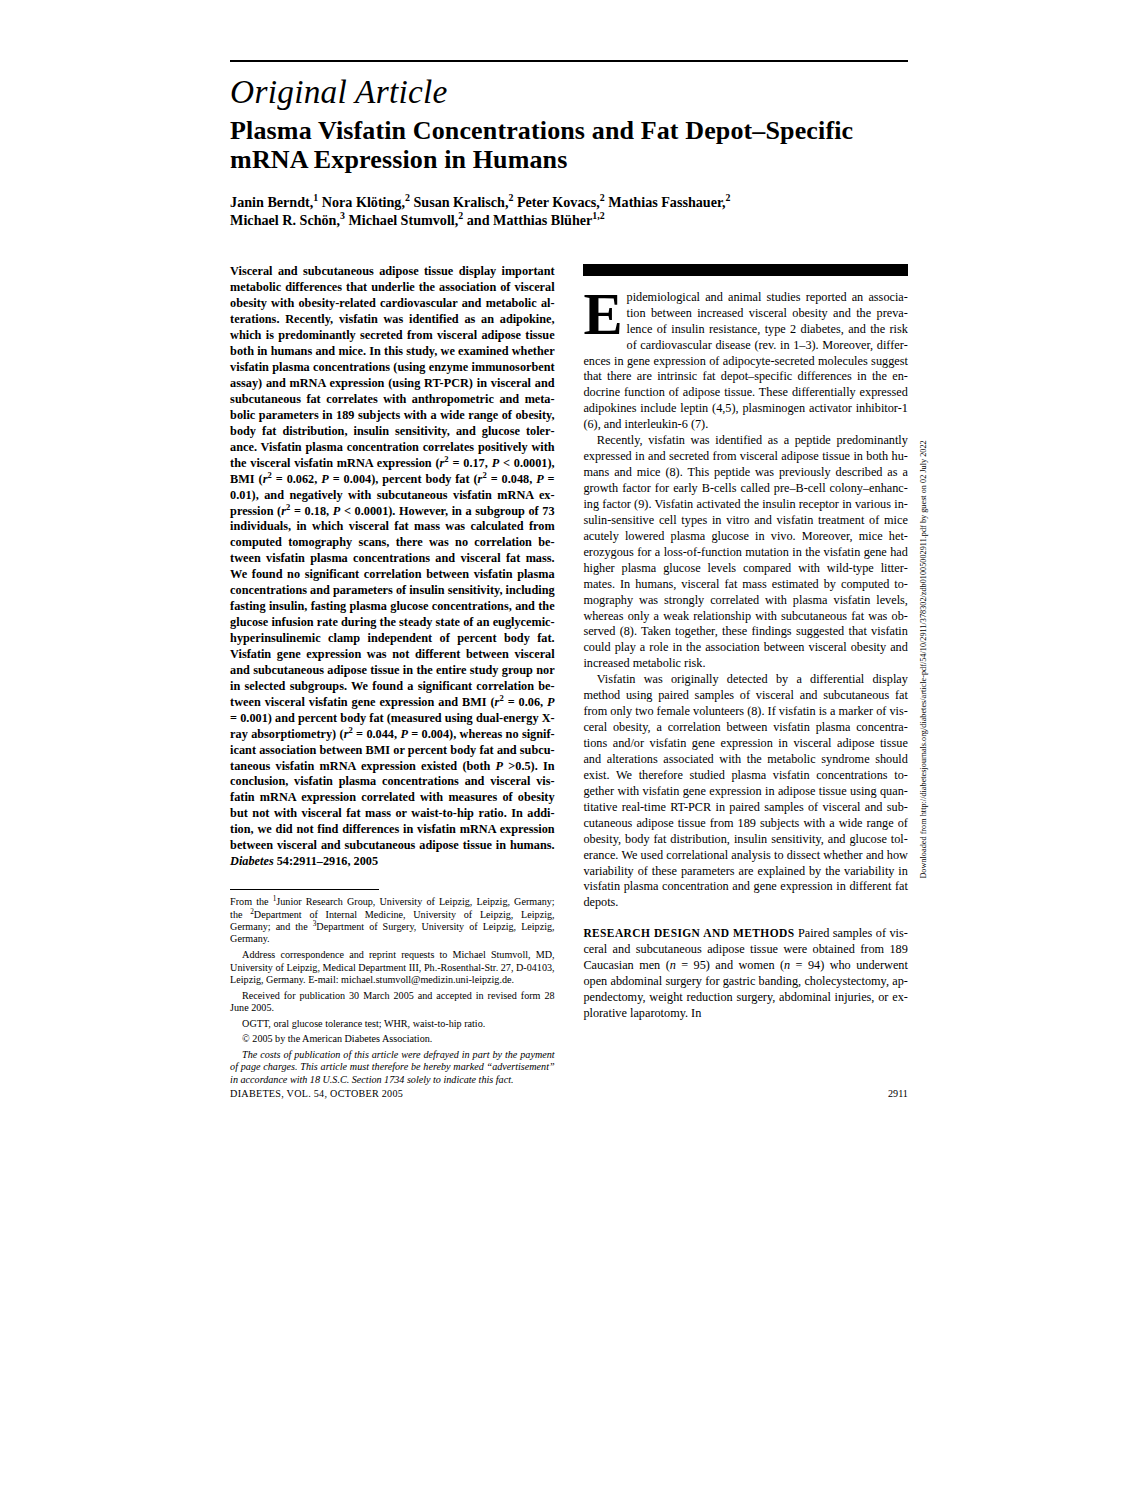Original Article
Plasma Visfatin Concentrations and Fat Depot–Specific
mRNA Expression in Humans
Janin Berndt,1 Nora Klöting,2 Susan Kralisch,2 Peter Kovacs,2 Mathias Fasshauer,2
Michael R. Schön,3 Michael Stumvoll,2 and Matthias Blüher1,2
Visceral and subcutaneous adipose tissue display important metabolic differences that underlie the association of visceral obesity with obesity-related cardiovascular and metabolic alterations. Recently, visfatin was identified as an adipokine, which is predominantly secreted from visceral adipose tissue both in humans and mice. In this study, we examined whether visfatin plasma concentrations (using enzyme immunosorbent assay) and mRNA expression (using RT-PCR) in visceral and subcutaneous fat correlates with anthropometric and metabolic parameters in 189 subjects with a wide range of obesity, body fat distribution, insulin sensitivity, and glucose tolerance. Visfatin plasma concentration correlates positively with the visceral visfatin mRNA expression (r2 = 0.17, P < 0.0001), BMI (r2 = 0.062, P = 0.004), percent body fat (r2 = 0.048, P = 0.01), and negatively with subcutaneous visfatin mRNA expression (r2 = 0.18, P < 0.0001). However, in a subgroup of 73 individuals, in which visceral fat mass was calculated from computed tomography scans, there was no correlation between visfatin plasma concentrations and visceral fat mass. We found no significant correlation between visfatin plasma concentrations and parameters of insulin sensitivity, including fasting insulin, fasting plasma glucose concentrations, and the glucose infusion rate during the steady state of an euglycemic-hyperinsulinemic clamp independent of percent body fat. Visfatin gene expression was not different between visceral and subcutaneous adipose tissue in the entire study group nor in selected subgroups. We found a significant correlation between visceral visfatin gene expression and BMI (r2 = 0.06, P = 0.001) and percent body fat (measured using dual-energy X-ray absorptiometry) (r2 = 0.044, P = 0.004), whereas no significant association between BMI or percent body fat and subcutaneous visfatin mRNA expression existed (both P >0.5). In conclusion, visfatin plasma concentrations and visceral visfatin mRNA expression correlated with measures of obesity but not with visceral fat mass or waist-to-hip ratio. In addition, we did not find differences in visfatin mRNA expression between visceral and subcutaneous adipose tissue in humans. Diabetes 54:2911–2916, 2005
From the 1Junior Research Group, University of Leipzig, Leipzig, Germany; the 2Department of Internal Medicine, University of Leipzig, Leipzig, Germany; and the 3Department of Surgery, University of Leipzig, Leipzig, Germany.
Address correspondence and reprint requests to Michael Stumvoll, MD, University of Leipzig, Medical Department III, Ph.-Rosenthal-Str. 27, D-04103, Leipzig, Germany. E-mail: michael.stumvoll@medizin.uni-leipzig.de.
Received for publication 30 March 2005 and accepted in revised form 28 June 2005.
OGTT, oral glucose tolerance test; WHR, waist-to-hip ratio.
© 2005 by the American Diabetes Association.
The costs of publication of this article were defrayed in part by the payment of page charges. This article must therefore be hereby marked “advertisement” in accordance with 18 U.S.C. Section 1734 solely to indicate this fact.
Epidemiological and animal studies reported an association between increased visceral obesity and the prevalence of insulin resistance, type 2 diabetes, and the risk of cardiovascular disease (rev. in 1–3). Moreover, differences in gene expression of adipocyte-secreted molecules suggest that there are intrinsic fat depot–specific differences in the endocrine function of adipose tissue. These differentially expressed adipokines include leptin (4,5), plasminogen activator inhibitor-1 (6), and interleukin-6 (7).
Recently, visfatin was identified as a peptide predominantly expressed in and secreted from visceral adipose tissue in both humans and mice (8). This peptide was previously described as a growth factor for early B-cells called pre–B-cell colony–enhancing factor (9). Visfatin activated the insulin receptor in various insulin-sensitive cell types in vitro and visfatin treatment of mice acutely lowered plasma glucose in vivo. Moreover, mice heterozygous for a loss-of-function mutation in the visfatin gene had higher plasma glucose levels compared with wild-type littermates. In humans, visceral fat mass estimated by computed tomography was strongly correlated with plasma visfatin levels, whereas only a weak relationship with subcutaneous fat was observed (8). Taken together, these findings suggested that visfatin could play a role in the association between visceral obesity and increased metabolic risk.
Visfatin was originally detected by a differential display method using paired samples of visceral and subcutaneous fat from only two female volunteers (8). If visfatin is a marker of visceral obesity, a correlation between visfatin plasma concentrations and/or visfatin gene expression in visceral adipose tissue and alterations associated with the metabolic syndrome should exist. We therefore studied plasma visfatin concentrations together with visfatin gene expression in adipose tissue using quantitative real-time RT-PCR in paired samples of visceral and subcutaneous adipose tissue from 189 subjects with a wide range of obesity, body fat distribution, insulin sensitivity, and glucose tolerance. We used correlational analysis to dissect whether and how variability of these parameters are explained by the variability in visfatin plasma concentration and gene expression in different fat depots.
Research design and methods
Paired samples of visceral and subcutaneous adipose tissue were obtained from 189 Caucasian men (n = 95) and women (n = 94) who underwent open abdominal surgery for gastric banding, cholecystectomy, appendectomy, weight reduction surgery, abdominal injuries, or explorative laparotomy. In
Downloaded from http://diabetesjournals.org/diabetes/article-pdf/54/10/2911/378302/zdb01005002911.pdf by guest on 02 July 2022
DIABETES, VOL. 54, OCTOBER 2005
2911